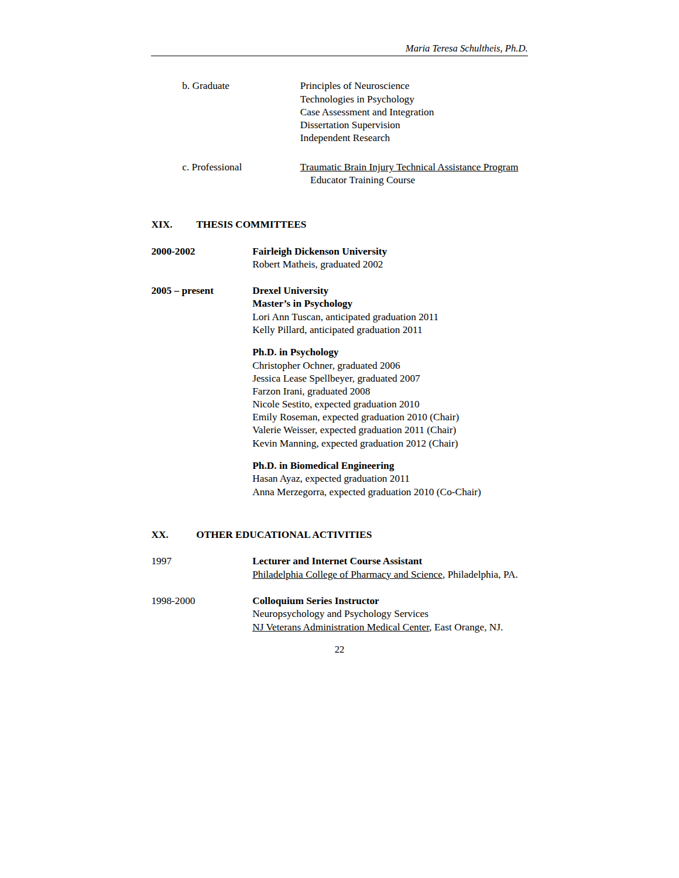Maria Teresa Schultheis, Ph.D.
b. Graduate
Principles of Neuroscience
Technologies in Psychology
Case Assessment and Integration
Dissertation Supervision
Independent Research
c. Professional
Traumatic Brain Injury Technical Assistance Program
Educator Training Course
XIX. Thesis Committees
2000-2002
Fairleigh Dickenson University
Robert Matheis, graduated 2002
2005 – present
Drexel University
Master’s in Psychology
Lori Ann Tuscan, anticipated graduation 2011
Kelly Pillard, anticipated graduation 2011
Ph.D. in Psychology
Christopher Ochner, graduated 2006
Jessica Lease Spellbeyer, graduated 2007
Farzon Irani, graduated 2008
Nicole Sestito, expected graduation 2010
Emily Roseman, expected graduation 2010 (Chair)
Valerie Weisser, expected graduation 2011 (Chair)
Kevin Manning, expected graduation 2012 (Chair)
Ph.D. in Biomedical Engineering
Hasan Ayaz, expected graduation 2011
Anna Merzegorra, expected graduation 2010 (Co-Chair)
XX. Other Educational Activities
1997
Lecturer and Internet Course Assistant
Philadelphia College of Pharmacy and Science, Philadelphia, PA.
1998-2000
Colloquium Series Instructor
Neuropsychology and Psychology Services
NJ Veterans Administration Medical Center, East Orange, NJ.
22